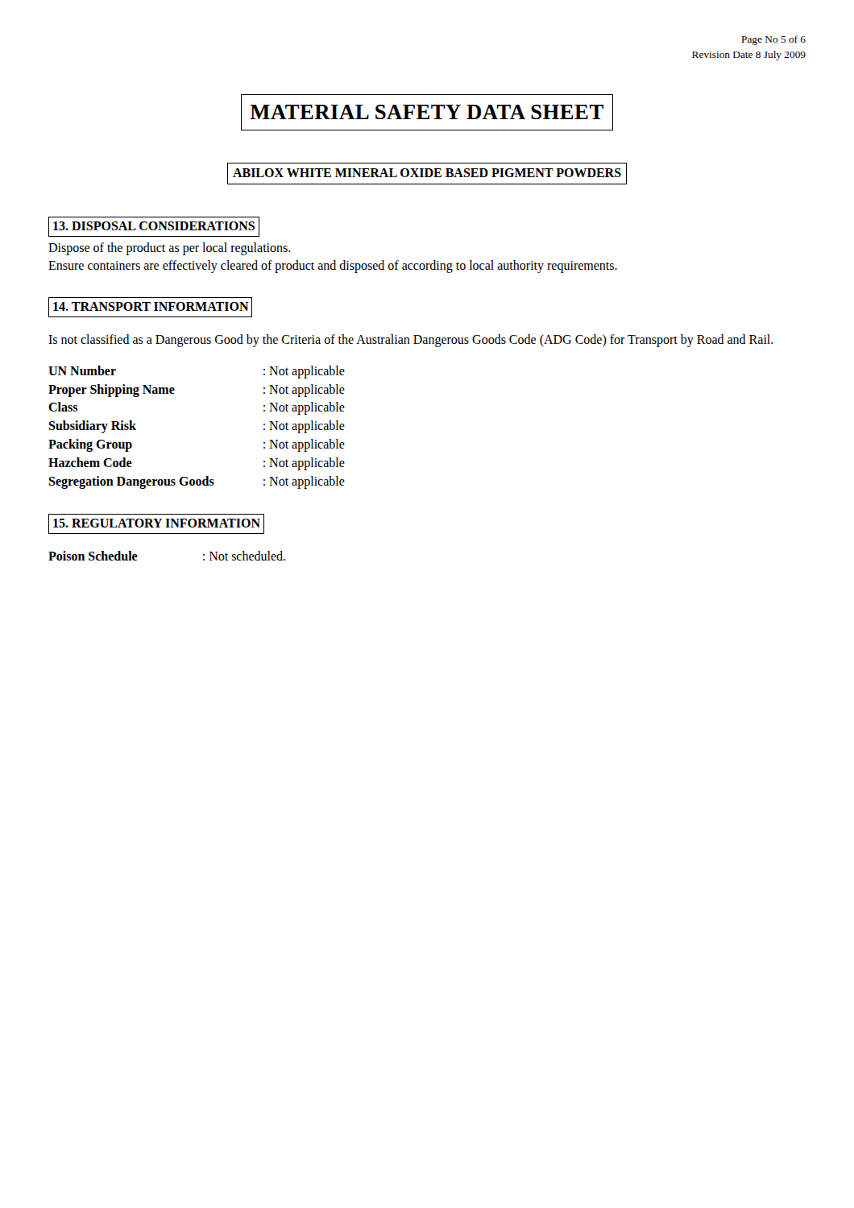Page No 5 of 6
Revision Date 8 July 2009
MATERIAL SAFETY DATA SHEET
ABILOX WHITE MINERAL OXIDE BASED PIGMENT POWDERS
13. DISPOSAL CONSIDERATIONS
Dispose of the product as per local regulations.
Ensure containers are effectively cleared of product and disposed of according to local authority requirements.
14. TRANSPORT INFORMATION
Is not classified as a Dangerous Good by the Criteria of the Australian Dangerous Goods Code (ADG Code) for Transport by Road and Rail.
| UN Number | : Not applicable |
| Proper Shipping Name | : Not applicable |
| Class | : Not applicable |
| Subsidiary Risk | : Not applicable |
| Packing Group | : Not applicable |
| Hazchem Code | : Not applicable |
| Segregation Dangerous Goods | : Not applicable |
15. REGULATORY INFORMATION
| Poison Schedule | : Not scheduled. |